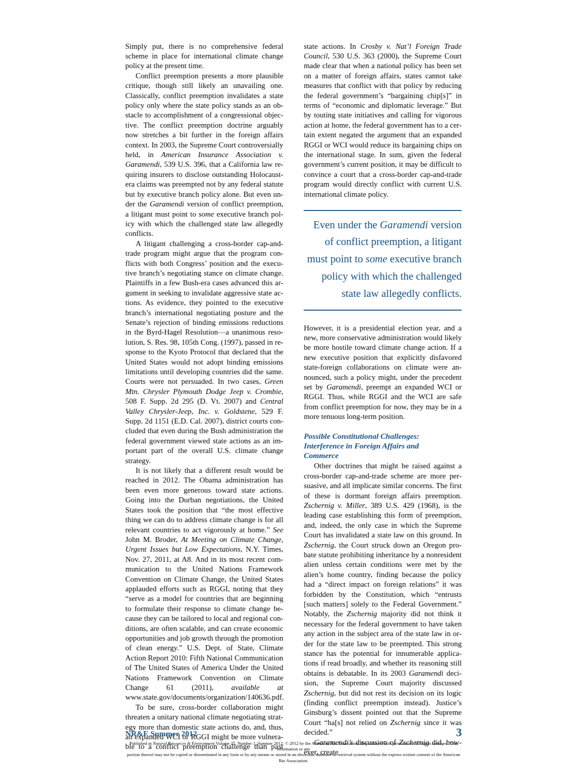Simply put, there is no comprehensive federal scheme in place for international climate change policy at the present time.
Conflict preemption presents a more plausible critique, though still likely an unavailing one. Classically, conflict preemption invalidates a state policy only where the state policy stands as an obstacle to accomplishment of a congressional objective. The conflict preemption doctrine arguably now stretches a bit further in the foreign affairs context. In 2003, the Supreme Court controversially held, in American Insurance Association v. Garamendi, 539 U.S. 396, that a California law requiring insurers to disclose outstanding Holocaust-era claims was preempted not by any federal statute but by executive branch policy alone. But even under the Garamendi version of conflict preemption, a litigant must point to some executive branch policy with which the challenged state law allegedly conflicts.
A litigant challenging a cross-border cap-and-trade program might argue that the program conflicts with both Congress’ position and the executive branch’s negotiating stance on climate change. Plaintiffs in a few Bush-era cases advanced this argument in seeking to invalidate aggressive state actions. As evidence, they pointed to the executive branch’s international negotiating posture and the Senate’s rejection of binding emissions reductions in the Byrd-Hagel Resolution—a unanimous resolution, S. Res. 98, 105th Cong. (1997), passed in response to the Kyoto Protocol that declared that the United States would not adopt binding emissions limitations until developing countries did the same. Courts were not persuaded. In two cases, Green Mtn. Chrysler Plymouth Dodge Jeep v. Crombie, 508 F. Supp. 2d 295 (D. Vt. 2007) and Central Valley Chrysler-Jeep, Inc. v. Goldstene, 529 F. Supp. 2d 1151 (E.D. Cal. 2007), district courts concluded that even during the Bush administration the federal government viewed state actions as an important part of the overall U.S. climate change strategy.
It is not likely that a different result would be reached in 2012. The Obama administration has been even more generous toward state actions. Going into the Durban negotiations, the United States took the position that “the most effective thing we can do to address climate change is for all relevant countries to act vigorously at home.” See John M. Broder, At Meeting on Climate Change, Urgent Issues but Low Expectations, N.Y. Times, Nov. 27, 2011, at A8. And in its most recent communication to the United Nations Framework Convention on Climate Change, the United States applauded efforts such as RGGI, noting that they “serve as a model for countries that are beginning to formulate their response to climate change because they can be tailored to local and regional conditions, are often scalable, and can create economic opportunities and job growth through the promotion of clean energy.” U.S. Dept. of State, Climate Action Report 2010: Fifth National Communication of The United States of America Under the United Nations Framework Convention on Climate Change 61 (2011), available at www.state.gov/documents/organization/140636.pdf.
To be sure, cross-border collaboration might threaten a unitary national climate negotiating strategy more than domestic state actions do, and, thus, an expanded WCI or RGGI might be more vulnerable to a conflict preemption challenge than past state actions. In Crosby v. Nat’l Foreign Trade Council, 530 U.S. 363 (2000), the Supreme Court made clear that when a national policy has been set on a matter of foreign affairs, states cannot take measures that conflict with that policy by reducing the federal government’s “bargaining chip[s]” in terms of “economic and diplomatic leverage.” But by touting state initiatives and calling for vigorous action at home, the federal government has to a certain extent negated the argument that an expanded RGGI or WCI would reduce its bargaining chips on the international stage. In sum, given the federal government’s current position, it may be difficult to convince a court that a cross-border cap-and-trade program would directly conflict with current U.S. international climate policy.
Even under the Garamendi version of conflict preemption, a litigant must point to some executive branch policy with which the challenged state law allegedly conflicts.
However, it is a presidential election year, and a new, more conservative administration would likely be more hostile toward climate change action. If a new executive position that explicitly disfavored state-foreign collaborations on climate were announced, such a policy might, under the precedent set by Garamendi, preempt an expanded WCI or RGGI. Thus, while RGGI and the WCI are safe from conflict preemption for now, they may be in a more tenuous long-term position.
Possible Constitutional Challenges:
Interference in Foreign Affairs and
Commerce
Other doctrines that might be raised against a cross-border cap-and-trade scheme are more persuasive, and all implicate similar concerns. The first of these is dormant foreign affairs preemption. Zschernig v. Miller, 389 U.S. 429 (1968), is the leading case establishing this form of preemption, and, indeed, the only case in which the Supreme Court has invalidated a state law on this ground. In Zschernig, the Court struck down an Oregon probate statute prohibiting inheritance by a nonresident alien unless certain conditions were met by the alien’s home country, finding because the policy had a “direct impact on foreign relations” it was forbidden by the Constitution, which “entrusts [such matters] solely to the Federal Government.” Notably, the Zschernig majority did not think it necessary for the federal government to have taken any action in the subject area of the state law in order for the state law to be preempted. This strong stance has the potential for innumerable applications if read broadly, and whether its reasoning still obtains is debatable. In its 2003 Garamendi decision, the Supreme Court majority discussed Zschernig, but did not rest its decision on its logic (finding conflict preemption instead). Justice’s Ginsburg’s dissent pointed out that the Supreme Court “ha[s] not relied on Zschernig since it was decided.”
Garamendi’s discussion of Zschernig did, however, create
NR&E Summer 2012
3
Published in Natural Resources & Environment Volume 27, Number 1, Summer 2012. © 2012 by the American Bar Association. Reproduced with permission. All rights reserved. This information or any portion thereof may not be copied or disseminated in any form or by any means or stored in an electronic database or retrieval system without the express written consent of the American Bar Association.